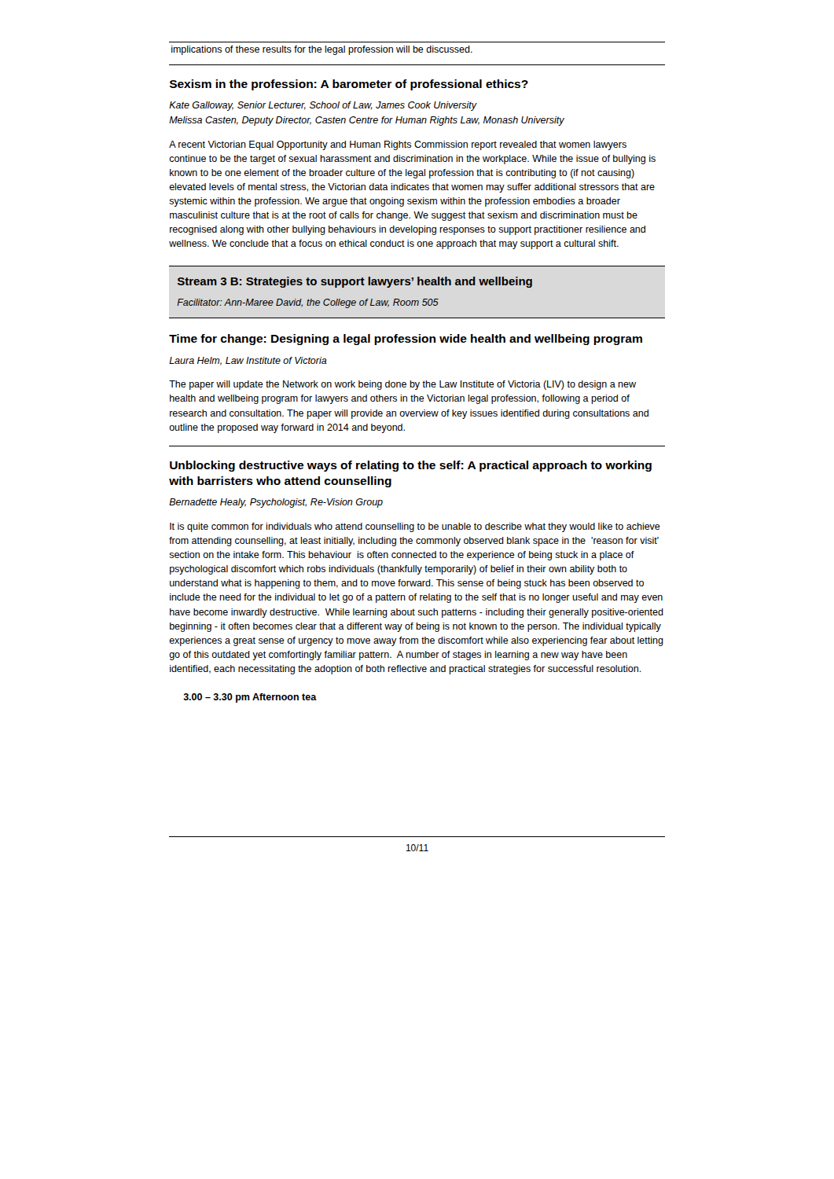implications of these results for the legal profession will be discussed.
Sexism in the profession: A barometer of professional ethics?
Kate Galloway, Senior Lecturer, School of Law, James Cook University
Melissa Casten, Deputy Director, Casten Centre for Human Rights Law, Monash University
A recent Victorian Equal Opportunity and Human Rights Commission report revealed that women lawyers continue to be the target of sexual harassment and discrimination in the workplace. While the issue of bullying is known to be one element of the broader culture of the legal profession that is contributing to (if not causing) elevated levels of mental stress, the Victorian data indicates that women may suffer additional stressors that are systemic within the profession. We argue that ongoing sexism within the profession embodies a broader masculinist culture that is at the root of calls for change. We suggest that sexism and discrimination must be recognised along with other bullying behaviours in developing responses to support practitioner resilience and wellness. We conclude that a focus on ethical conduct is one approach that may support a cultural shift.
Stream 3 B: Strategies to support lawyers’ health and wellbeing
Facilitator: Ann-Maree David, the College of Law, Room 505
Time for change: Designing a legal profession wide health and wellbeing program
Laura Helm, Law Institute of Victoria
The paper will update the Network on work being done by the Law Institute of Victoria (LIV) to design a new health and wellbeing program for lawyers and others in the Victorian legal profession, following a period of research and consultation. The paper will provide an overview of key issues identified during consultations and outline the proposed way forward in 2014 and beyond.
Unblocking destructive ways of relating to the self: A practical approach to working with barristers who attend counselling
Bernadette Healy, Psychologist, Re-Vision Group
It is quite common for individuals who attend counselling to be unable to describe what they would like to achieve from attending counselling, at least initially, including the commonly observed blank space in the 'reason for visit' section on the intake form. This behaviour is often connected to the experience of being stuck in a place of psychological discomfort which robs individuals (thankfully temporarily) of belief in their own ability both to understand what is happening to them, and to move forward. This sense of being stuck has been observed to include the need for the individual to let go of a pattern of relating to the self that is no longer useful and may even have become inwardly destructive. While learning about such patterns - including their generally positive-oriented beginning - it often becomes clear that a different way of being is not known to the person. The individual typically experiences a great sense of urgency to move away from the discomfort while also experiencing fear about letting go of this outdated yet comfortingly familiar pattern. A number of stages in learning a new way have been identified, each necessitating the adoption of both reflective and practical strategies for successful resolution.
3.00 – 3.30 pm Afternoon tea
10/11